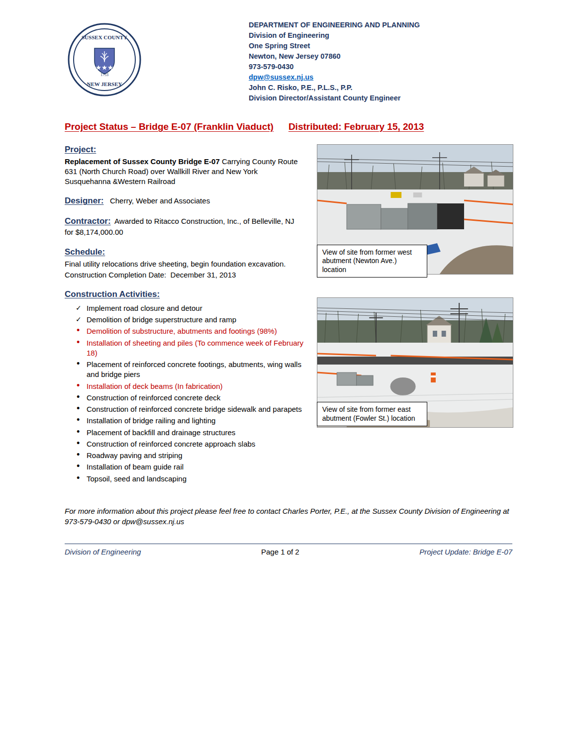SUSSEX COUNTY NEW JERSEY 1753
DEPARTMENT OF ENGINEERING AND PLANNING
Division of Engineering
One Spring Street
Newton, New Jersey 07860
973-579-0430
dpw@sussex.nj.us
John C. Risko, P.E., P.L.S., P.P.
Division Director/Assistant County Engineer
Project Status – Bridge E-07 (Franklin Viaduct)Distributed: February 15, 2013
Project:
Replacement of Sussex County Bridge E-07 Carrying County Route 631 (North Church Road) over Wallkill River and New York Susquehanna &Western Railroad
Designer: Cherry, Weber and Associates
Contractor: Awarded to Ritacco Construction, Inc., of Belleville, NJ for $8,174,000.00
Schedule:
Final utility relocations drive sheeting, begin foundation excavation.
Construction Completion Date: December 31, 2013
Construction Activities:
Implement road closure and detour
Demolition of bridge superstructure and ramp
Demolition of substructure, abutments and footings (98%)
Installation of sheeting and piles (To commence week of February 18)
Placement of reinforced concrete footings, abutments, wing walls and bridge piers
Installation of deck beams (In fabrication)
Construction of reinforced concrete deck
Construction of reinforced concrete bridge sidewalk and parapets
Installation of bridge railing and lighting
Placement of backfill and drainage structures
Construction of reinforced concrete approach slabs
Roadway paving and striping
Installation of beam guide rail
Topsoil, seed and landscaping
View of site from former west abutment (Newton Ave.) location
View of site from former east abutment (Fowler St.) location
For more information about this project please feel free to contact Charles Porter, P.E., at the Sussex County Division of Engineering at 973-579-0430 or dpw@sussex.nj.us
Division of Engineering
Page 1 of 2
Project Update: Bridge E-07